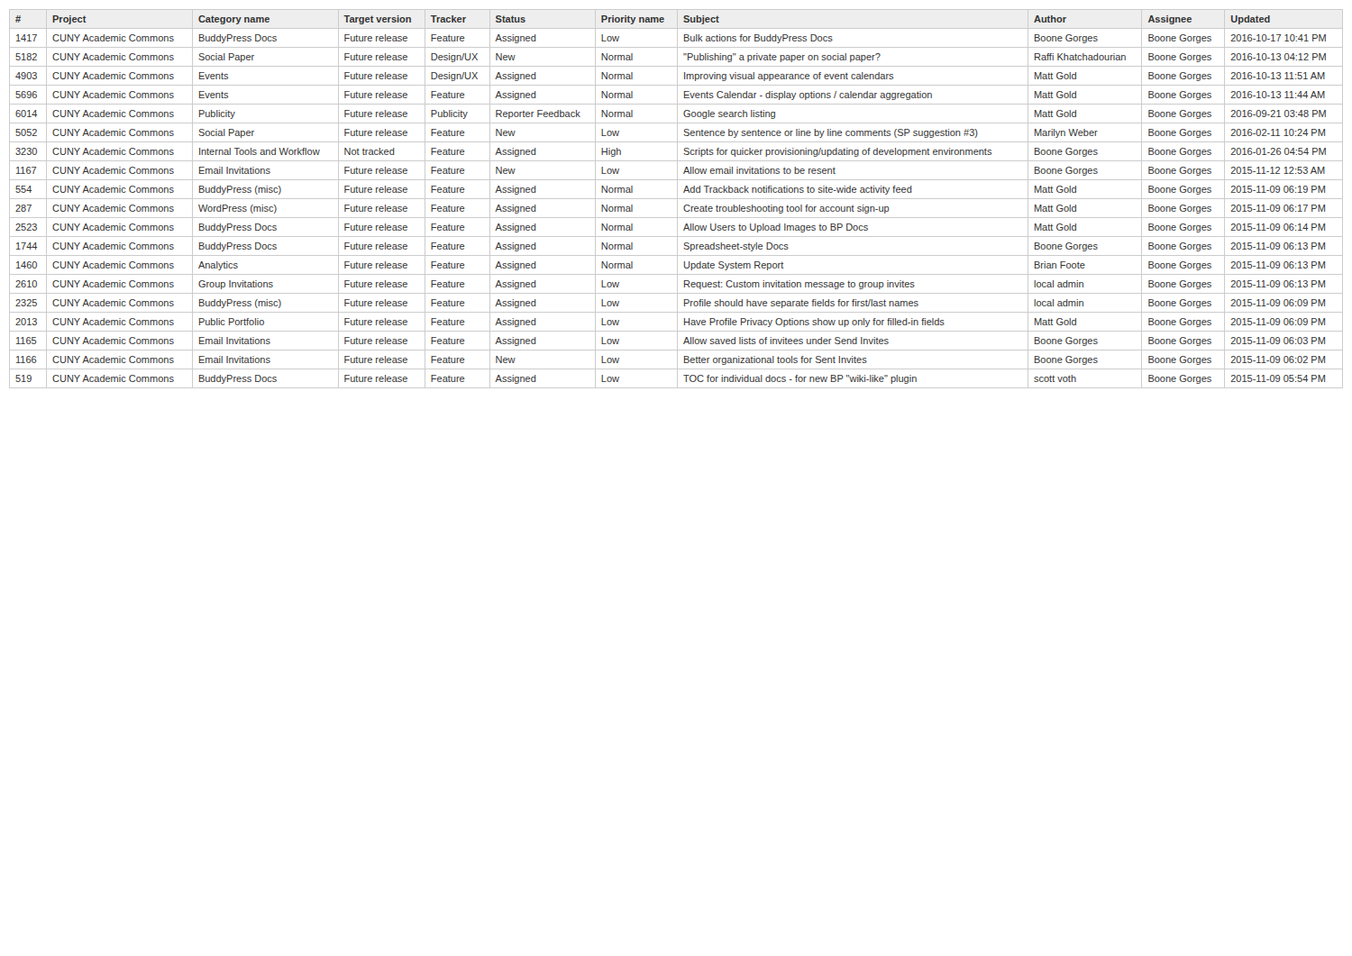| # | Project | Category name | Target version | Tracker | Status | Priority name | Subject | Author | Assignee | Updated |
| --- | --- | --- | --- | --- | --- | --- | --- | --- | --- | --- |
| 1417 | CUNY Academic Commons | BuddyPress Docs | Future release | Feature | Assigned | Low | Bulk actions for BuddyPress Docs | Boone Gorges | Boone Gorges | 2016-10-17 10:41 PM |
| 5182 | CUNY Academic Commons | Social Paper | Future release | Design/UX | New | Normal | "Publishing" a private paper on social paper? | Raffi Khatchadourian | Boone Gorges | 2016-10-13 04:12 PM |
| 4903 | CUNY Academic Commons | Events | Future release | Design/UX | Assigned | Normal | Improving visual appearance of event calendars | Matt Gold | Boone Gorges | 2016-10-13 11:51 AM |
| 5696 | CUNY Academic Commons | Events | Future release | Feature | Assigned | Normal | Events Calendar - display options / calendar aggregation | Matt Gold | Boone Gorges | 2016-10-13 11:44 AM |
| 6014 | CUNY Academic Commons | Publicity | Future release | Publicity | Reporter Feedback | Normal | Google search listing | Matt Gold | Boone Gorges | 2016-09-21 03:48 PM |
| 5052 | CUNY Academic Commons | Social Paper | Future release | Feature | New | Low | Sentence by sentence or line by line comments (SP suggestion #3) | Marilyn Weber | Boone Gorges | 2016-02-11 10:24 PM |
| 3230 | CUNY Academic Commons | Internal Tools and Workflow | Not tracked | Feature | Assigned | High | Scripts for quicker provisioning/updating of development environments | Boone Gorges | Boone Gorges | 2016-01-26 04:54 PM |
| 1167 | CUNY Academic Commons | Email Invitations | Future release | Feature | New | Low | Allow email invitations to be resent | Boone Gorges | Boone Gorges | 2015-11-12 12:53 AM |
| 554 | CUNY Academic Commons | BuddyPress (misc) | Future release | Feature | Assigned | Normal | Add Trackback notifications to site-wide activity feed | Matt Gold | Boone Gorges | 2015-11-09 06:19 PM |
| 287 | CUNY Academic Commons | WordPress (misc) | Future release | Feature | Assigned | Normal | Create troubleshooting tool for account sign-up | Matt Gold | Boone Gorges | 2015-11-09 06:17 PM |
| 2523 | CUNY Academic Commons | BuddyPress Docs | Future release | Feature | Assigned | Normal | Allow Users to Upload Images to BP Docs | Matt Gold | Boone Gorges | 2015-11-09 06:14 PM |
| 1744 | CUNY Academic Commons | BuddyPress Docs | Future release | Feature | Assigned | Normal | Spreadsheet-style Docs | Boone Gorges | Boone Gorges | 2015-11-09 06:13 PM |
| 1460 | CUNY Academic Commons | Analytics | Future release | Feature | Assigned | Normal | Update System Report | Brian Foote | Boone Gorges | 2015-11-09 06:13 PM |
| 2610 | CUNY Academic Commons | Group Invitations | Future release | Feature | Assigned | Low | Request: Custom invitation message to group invites | local admin | Boone Gorges | 2015-11-09 06:13 PM |
| 2325 | CUNY Academic Commons | BuddyPress (misc) | Future release | Feature | Assigned | Low | Profile should have separate fields for first/last names | local admin | Boone Gorges | 2015-11-09 06:09 PM |
| 2013 | CUNY Academic Commons | Public Portfolio | Future release | Feature | Assigned | Low | Have Profile Privacy Options show up only for filled-in fields | Matt Gold | Boone Gorges | 2015-11-09 06:09 PM |
| 1165 | CUNY Academic Commons | Email Invitations | Future release | Feature | Assigned | Low | Allow saved lists of invitees under Send Invites | Boone Gorges | Boone Gorges | 2015-11-09 06:03 PM |
| 1166 | CUNY Academic Commons | Email Invitations | Future release | Feature | New | Low | Better organizational tools for Sent Invites | Boone Gorges | Boone Gorges | 2015-11-09 06:02 PM |
| 519 | CUNY Academic Commons | BuddyPress Docs | Future release | Feature | Assigned | Low | TOC for individual docs - for new BP "wiki-like" plugin | scott voth | Boone Gorges | 2015-11-09 05:54 PM |